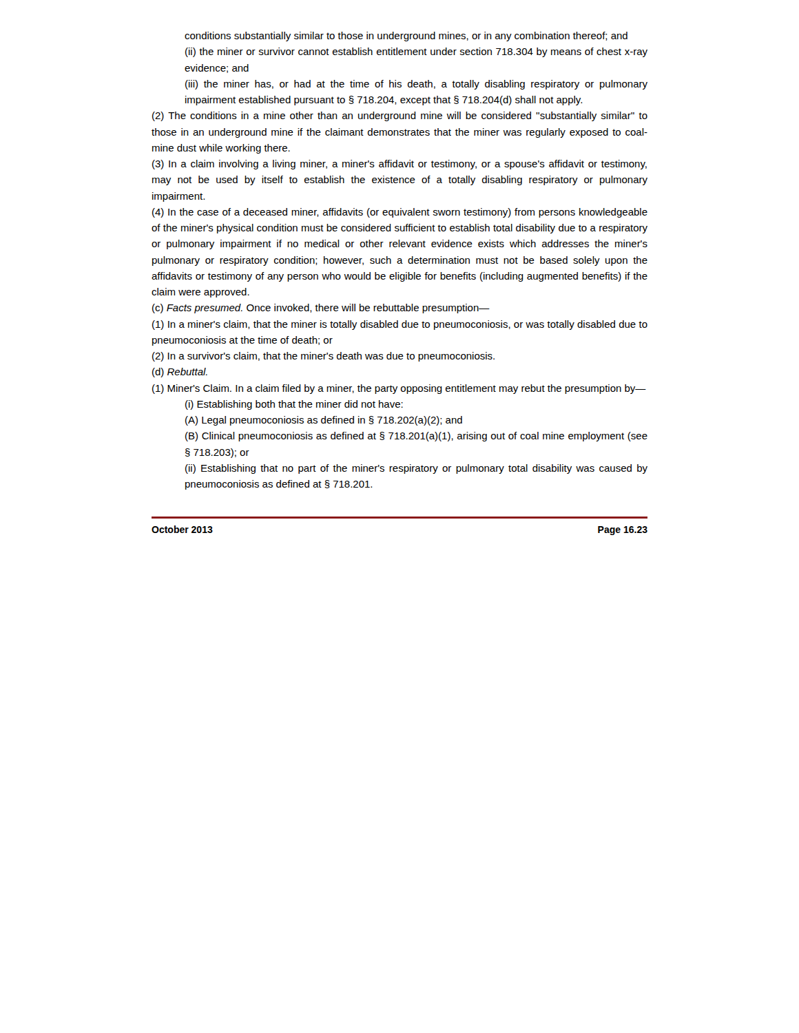conditions substantially similar to those in underground mines, or in any combination thereof; and
(ii) the miner or survivor cannot establish entitlement under section 718.304 by means of chest x-ray evidence; and
(iii) the miner has, or had at the time of his death, a totally disabling respiratory or pulmonary impairment established pursuant to § 718.204, except that § 718.204(d) shall not apply.
(2) The conditions in a mine other than an underground mine will be considered ''substantially similar'' to those in an underground mine if the claimant demonstrates that the miner was regularly exposed to coal-mine dust while working there.
(3) In a claim involving a living miner, a miner's affidavit or testimony, or a spouse's affidavit or testimony, may not be used by itself to establish the existence of a totally disabling respiratory or pulmonary impairment.
(4) In the case of a deceased miner, affidavits (or equivalent sworn testimony) from persons knowledgeable of the miner's physical condition must be considered sufficient to establish total disability due to a respiratory or pulmonary impairment if no medical or other relevant evidence exists which addresses the miner's pulmonary or respiratory condition; however, such a determination must not be based solely upon the affidavits or testimony of any person who would be eligible for benefits (including augmented benefits) if the claim were approved.
(c) Facts presumed. Once invoked, there will be rebuttable presumption—
(1) In a miner's claim, that the miner is totally disabled due to pneumoconiosis, or was totally disabled due to pneumoconiosis at the time of death; or
(2) In a survivor's claim, that the miner's death was due to pneumoconiosis.
(d) Rebuttal.
(1) Miner's Claim. In a claim filed by a miner, the party opposing entitlement may rebut the presumption by—
(i) Establishing both that the miner did not have:
(A) Legal pneumoconiosis as defined in § 718.202(a)(2); and
(B) Clinical pneumoconiosis as defined at § 718.201(a)(1), arising out of coal mine employment (see § 718.203); or
(ii) Establishing that no part of the miner's respiratory or pulmonary total disability was caused by pneumoconiosis as defined at § 718.201.
October 2013 Page 16.23